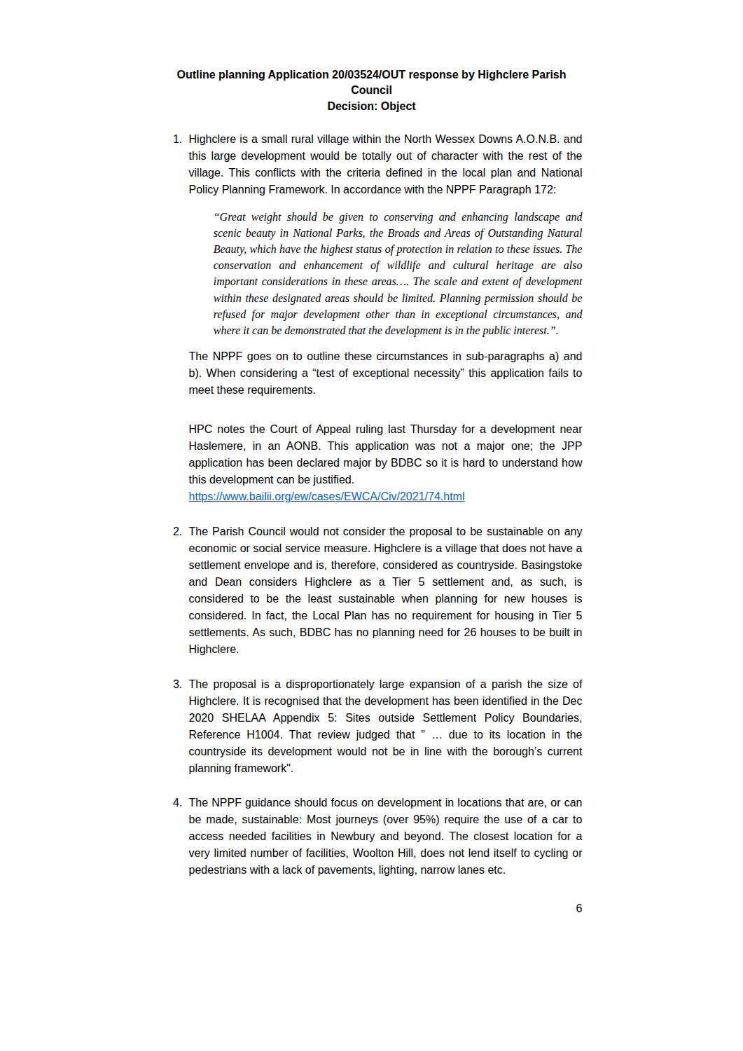Outline planning Application 20/03524/OUT response by Highclere Parish Council
Decision: Object
Highclere is a small rural village within the North Wessex Downs A.O.N.B. and this large development would be totally out of character with the rest of the village. This conflicts with the criteria defined in the local plan and National Policy Planning Framework. In accordance with the NPPF Paragraph 172:
“Great weight should be given to conserving and enhancing landscape and scenic beauty in National Parks, the Broads and Areas of Outstanding Natural Beauty, which have the highest status of protection in relation to these issues. The conservation and enhancement of wildlife and cultural heritage are also important considerations in these areas…. The scale and extent of development within these designated areas should be limited. Planning permission should be refused for major development other than in exceptional circumstances, and where it can be demonstrated that the development is in the public interest.”.
The NPPF goes on to outline these circumstances in sub-paragraphs a) and b). When considering a “test of exceptional necessity” this application fails to meet these requirements.
HPC notes the Court of Appeal ruling last Thursday for a development near Haslemere, in an AONB. This application was not a major one; the JPP application has been declared major by BDBC so it is hard to understand how this development can be justified.
https://www.bailii.org/ew/cases/EWCA/Civ/2021/74.html
The Parish Council would not consider the proposal to be sustainable on any economic or social service measure. Highclere is a village that does not have a settlement envelope and is, therefore, considered as countryside. Basingstoke and Dean considers Highclere as a Tier 5 settlement and, as such, is considered to be the least sustainable when planning for new houses is considered. In fact, the Local Plan has no requirement for housing in Tier 5 settlements. As such, BDBC has no planning need for 26 houses to be built in Highclere.
The proposal is a disproportionately large expansion of a parish the size of Highclere. It is recognised that the development has been identified in the Dec 2020 SHELAA Appendix 5: Sites outside Settlement Policy Boundaries, Reference H1004. That review judged that " … due to its location in the countryside its development would not be in line with the borough’s current planning framework".
The NPPF guidance should focus on development in locations that are, or can be made, sustainable: Most journeys (over 95%) require the use of a car to access needed facilities in Newbury and beyond. The closest location for a very limited number of facilities, Woolton Hill, does not lend itself to cycling or pedestrians with a lack of pavements, lighting, narrow lanes etc.
6